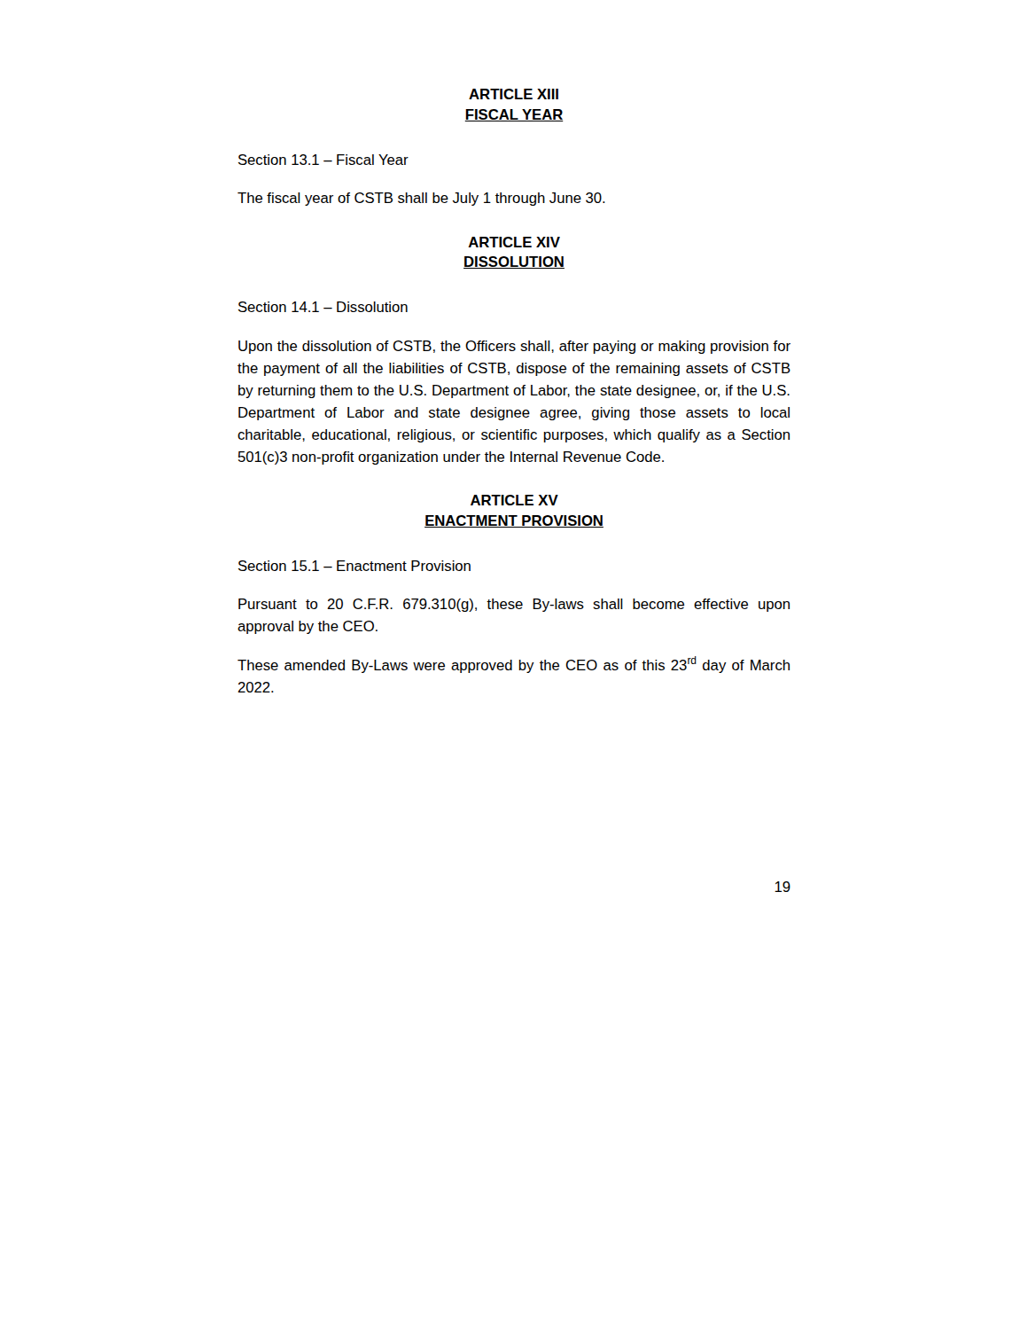ARTICLE XIII FISCAL YEAR
Section 13.1 – Fiscal Year
The fiscal year of CSTB shall be July 1 through June 30.
ARTICLE XIV DISSOLUTION
Section 14.1 – Dissolution
Upon the dissolution of CSTB, the Officers shall, after paying or making provision for the payment of all the liabilities of CSTB, dispose of the remaining assets of CSTB by returning them to the U.S. Department of Labor, the state designee, or, if the U.S. Department of Labor and state designee agree, giving those assets to local charitable, educational, religious, or scientific purposes, which qualify as a Section 501(c)3 non-profit organization under the Internal Revenue Code.
ARTICLE XV ENACTMENT PROVISION
Section 15.1 – Enactment Provision
Pursuant to 20 C.F.R. 679.310(g), these By-laws shall become effective upon approval by the CEO.
These amended By-Laws were approved by the CEO as of this 23rd day of March 2022.
19